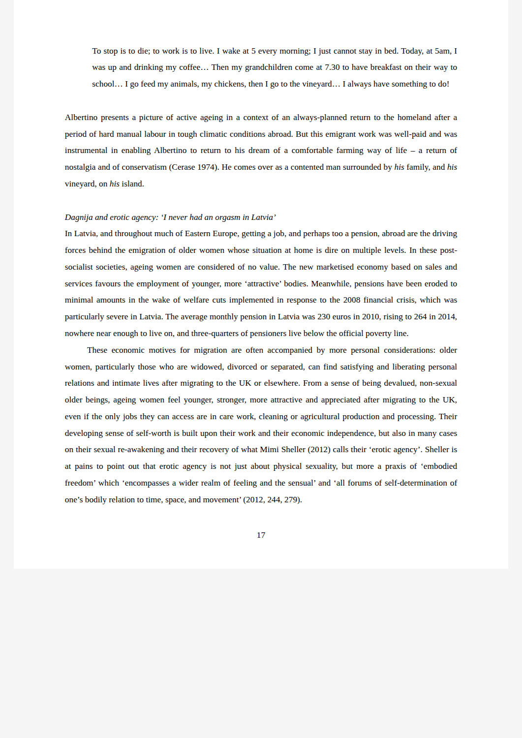To stop is to die; to work is to live. I wake at 5 every morning; I just cannot stay in bed. Today, at 5am, I was up and drinking my coffee… Then my grandchildren come at 7.30 to have breakfast on their way to school… I go feed my animals, my chickens, then I go to the vineyard… I always have something to do!
Albertino presents a picture of active ageing in a context of an always-planned return to the homeland after a period of hard manual labour in tough climatic conditions abroad. But this emigrant work was well-paid and was instrumental in enabling Albertino to return to his dream of a comfortable farming way of life – a return of nostalgia and of conservatism (Cerase 1974). He comes over as a contented man surrounded by his family, and his vineyard, on his island.
Dagnija and erotic agency: ‘I never had an orgasm in Latvia’
In Latvia, and throughout much of Eastern Europe, getting a job, and perhaps too a pension, abroad are the driving forces behind the emigration of older women whose situation at home is dire on multiple levels. In these post-socialist societies, ageing women are considered of no value. The new marketised economy based on sales and services favours the employment of younger, more ‘attractive’ bodies. Meanwhile, pensions have been eroded to minimal amounts in the wake of welfare cuts implemented in response to the 2008 financial crisis, which was particularly severe in Latvia. The average monthly pension in Latvia was 230 euros in 2010, rising to 264 in 2014, nowhere near enough to live on, and three-quarters of pensioners live below the official poverty line.
These economic motives for migration are often accompanied by more personal considerations: older women, particularly those who are widowed, divorced or separated, can find satisfying and liberating personal relations and intimate lives after migrating to the UK or elsewhere. From a sense of being devalued, non-sexual older beings, ageing women feel younger, stronger, more attractive and appreciated after migrating to the UK, even if the only jobs they can access are in care work, cleaning or agricultural production and processing. Their developing sense of self-worth is built upon their work and their economic independence, but also in many cases on their sexual re-awakening and their recovery of what Mimi Sheller (2012) calls their ‘erotic agency’. Sheller is at pains to point out that erotic agency is not just about physical sexuality, but more a praxis of ‘embodied freedom’ which ‘encompasses a wider realm of feeling and the sensual’ and ‘all forums of self-determination of one’s bodily relation to time, space, and movement’ (2012, 244, 279).
17